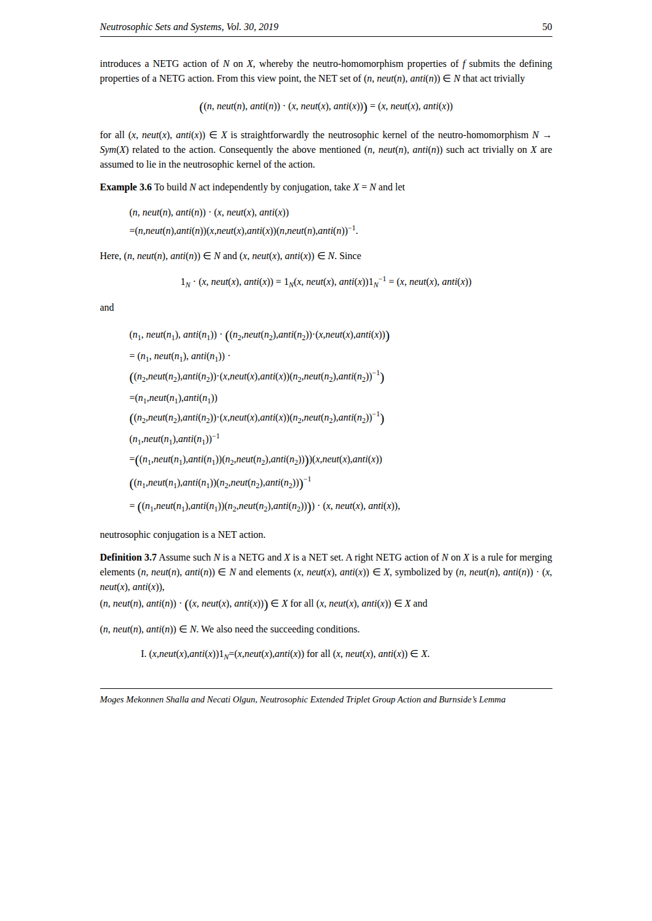Neutrosophic Sets and Systems, Vol. 30, 2019 50
introduces a NETG action of N on X, whereby the neutro-homomorphism properties of f submits the defining properties of a NETG action. From this view point, the NET set of (n, neut(n), anti(n)) ∈ N that act trivially
((n, neut(n), anti(n)) · (x, neut(x), anti(x))) = (x, neut(x), anti(x))
for all (x, neut(x), anti(x)) ∈ X is straightforwardly the neutrosophic kernel of the neutro-homomorphism N → Sym(X) related to the action. Consequently the above mentioned (n, neut(n), anti(n)) such act trivially on X are assumed to lie in the neutrosophic kernel of the action.
Example 3.6 To build N act independently by conjugation, take X = N and let
(n, neut(n), anti(n)) · (x, neut(x), anti(x))
=(n,neut(n),anti(n))(x,neut(x),anti(x))(n,neut(n),anti(n))−1.
Here, (n, neut(n), anti(n)) ∈ N and (x, neut(x), anti(x)) ∈ N. Since
1N · (x, neut(x), anti(x)) = 1N(x, neut(x), anti(x))1N−1 = (x, neut(x), anti(x))
and
(n1, neut(n1), anti(n1)) · ((n2,neut(n2),anti(n2))·(x,neut(x),anti(x)))
= (n1, neut(n1), anti(n1)) ·
((n2,neut(n2),anti(n2))·(x,neut(x),anti(x))(n2,neut(n2),anti(n2))−1)
=(n1,neut(n1),anti(n1))
((n2,neut(n2),anti(n2))·(x,neut(x),anti(x))(n2,neut(n2),anti(n2))−1)
(n1,neut(n1),anti(n1))−1
=((n1,neut(n1),anti(n1))(n2,neut(n2),anti(n2))))(x,neut(x),anti(x))
((n1,neut(n1),anti(n1))(n2,neut(n2),anti(n2)))−1
= ((n1,neut(n1),anti(n1))(n2,neut(n2),anti(n2)))) · (x, neut(x), anti(x)),
neutrosophic conjugation is a NET action.
Definition 3.7 Assume such N is a NETG and X is a NET set. A right NETG action of N on X is a rule for merging elements (n, neut(n), anti(n)) ∈ N and elements (x, neut(x), anti(x)) ∈ X, symbolized by (n, neut(n), anti(n)) · (x, neut(x), anti(x)),
(n, neut(n), anti(n)) · ((x, neut(x), anti(x))) ∈ X for all (x, neut(x), anti(x)) ∈ X and
(n, neut(n), anti(n)) ∈ N. We also need the succeeding conditions.
(x,neut(x),anti(x))1N=(x,neut(x),anti(x)) for all (x, neut(x), anti(x)) ∈ X.
Moges Mekonnen Shalla and Necati Olgun, Neutrosophic Extended Triplet Group Action and Burnside’s Lemma